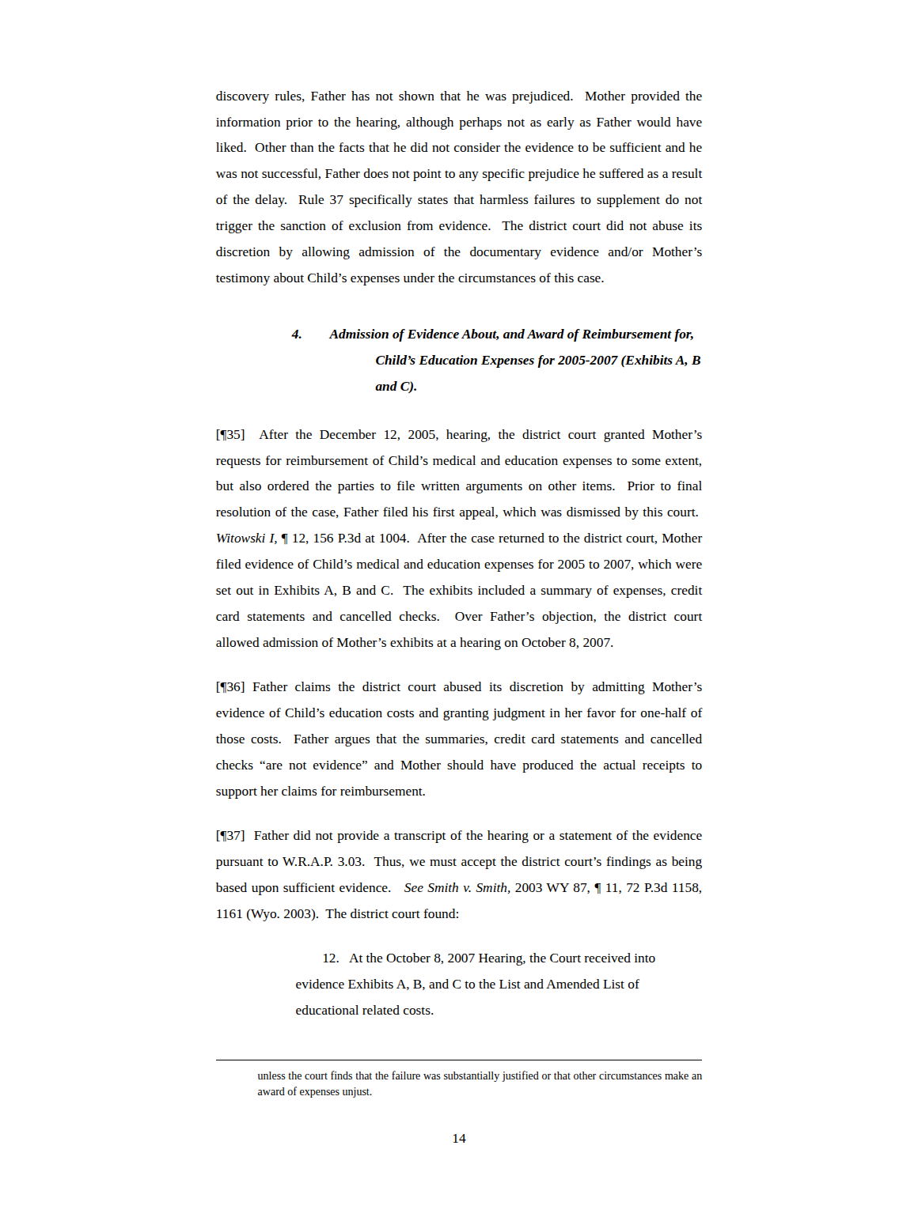discovery rules, Father has not shown that he was prejudiced. Mother provided the information prior to the hearing, although perhaps not as early as Father would have liked. Other than the facts that he did not consider the evidence to be sufficient and he was not successful, Father does not point to any specific prejudice he suffered as a result of the delay. Rule 37 specifically states that harmless failures to supplement do not trigger the sanction of exclusion from evidence. The district court did not abuse its discretion by allowing admission of the documentary evidence and/or Mother’s testimony about Child’s expenses under the circumstances of this case.
4. Admission of Evidence About, and Award of Reimbursement for, Child’s Education Expenses for 2005-2007 (Exhibits A, B and C).
[¶35] After the December 12, 2005, hearing, the district court granted Mother’s requests for reimbursement of Child’s medical and education expenses to some extent, but also ordered the parties to file written arguments on other items. Prior to final resolution of the case, Father filed his first appeal, which was dismissed by this court. Witowski I, ¶ 12, 156 P.3d at 1004. After the case returned to the district court, Mother filed evidence of Child’s medical and education expenses for 2005 to 2007, which were set out in Exhibits A, B and C. The exhibits included a summary of expenses, credit card statements and cancelled checks. Over Father’s objection, the district court allowed admission of Mother’s exhibits at a hearing on October 8, 2007.
[¶36] Father claims the district court abused its discretion by admitting Mother’s evidence of Child’s education costs and granting judgment in her favor for one-half of those costs. Father argues that the summaries, credit card statements and cancelled checks “are not evidence” and Mother should have produced the actual receipts to support her claims for reimbursement.
[¶37] Father did not provide a transcript of the hearing or a statement of the evidence pursuant to W.R.A.P. 3.03. Thus, we must accept the district court’s findings as being based upon sufficient evidence. See Smith v. Smith, 2003 WY 87, ¶ 11, 72 P.3d 1158, 1161 (Wyo. 2003). The district court found:
12. At the October 8, 2007 Hearing, the Court received into evidence Exhibits A, B, and C to the List and Amended List of educational related costs.
unless the court finds that the failure was substantially justified or that other circumstances make an award of expenses unjust.
14